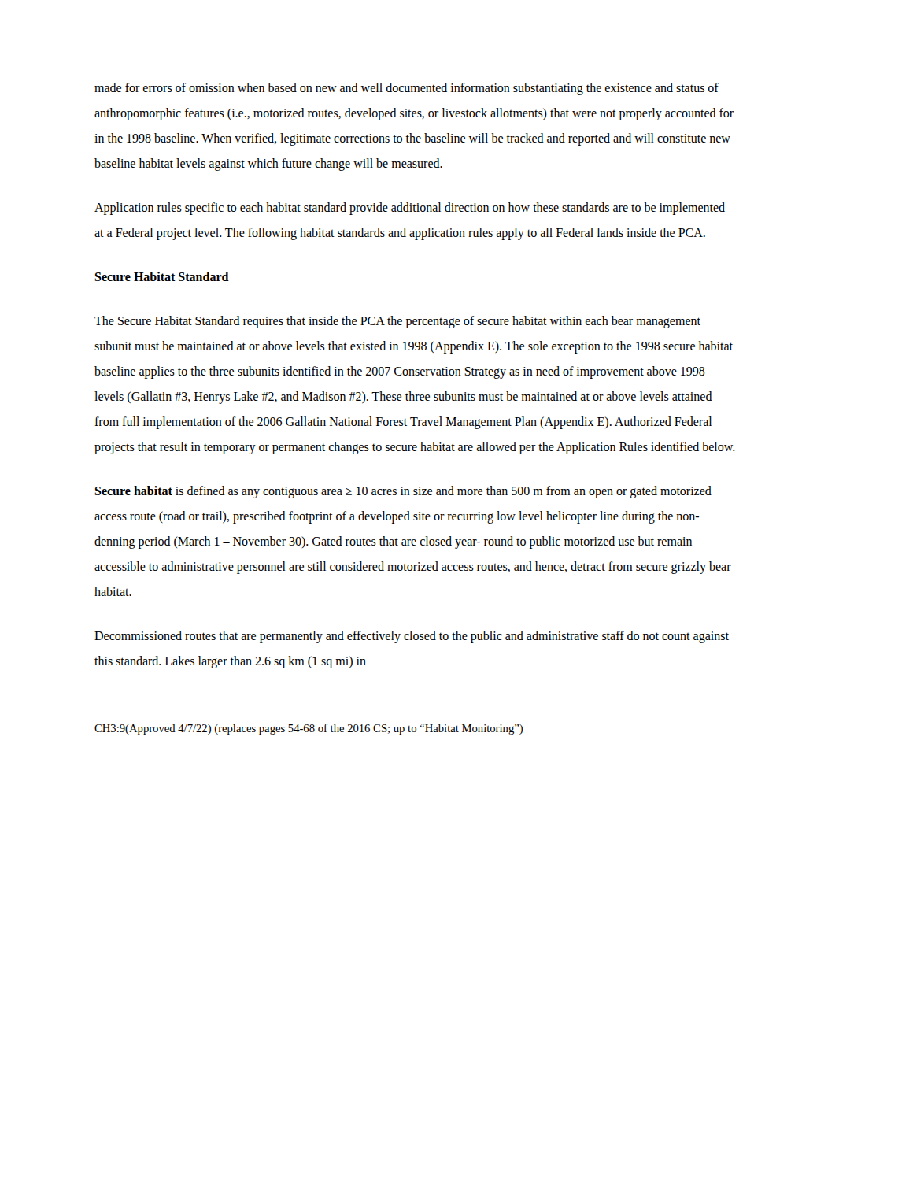made for errors of omission when based on new and well documented information substantiating the existence and status of anthropomorphic features (i.e., motorized routes, developed sites, or livestock allotments) that were not properly accounted for in the 1998 baseline. When verified, legitimate corrections to the baseline will be tracked and reported and will constitute new baseline habitat levels against which future change will be measured.
Application rules specific to each habitat standard provide additional direction on how these standards are to be implemented at a Federal project level. The following habitat standards and application rules apply to all Federal lands inside the PCA.
Secure Habitat Standard
The Secure Habitat Standard requires that inside the PCA the percentage of secure habitat within each bear management subunit must be maintained at or above levels that existed in 1998 (Appendix E). The sole exception to the 1998 secure habitat baseline applies to the three subunits identified in the 2007 Conservation Strategy as in need of improvement above 1998 levels (Gallatin #3, Henrys Lake #2, and Madison #2). These three subunits must be maintained at or above levels attained from full implementation of the 2006 Gallatin National Forest Travel Management Plan (Appendix E). Authorized Federal projects that result in temporary or permanent changes to secure habitat are allowed per the Application Rules identified below.
Secure habitat is defined as any contiguous area ≥ 10 acres in size and more than 500 m from an open or gated motorized access route (road or trail), prescribed footprint of a developed site or recurring low level helicopter line during the non-denning period (March 1 – November 30). Gated routes that are closed year- round to public motorized use but remain accessible to administrative personnel are still considered motorized access routes, and hence, detract from secure grizzly bear habitat.
Decommissioned routes that are permanently and effectively closed to the public and administrative staff do not count against this standard. Lakes larger than 2.6 sq km (1 sq mi) in
CH3:9(Approved 4/7/22) (replaces pages 54-68 of the 2016 CS; up to “Habitat Monitoring”)